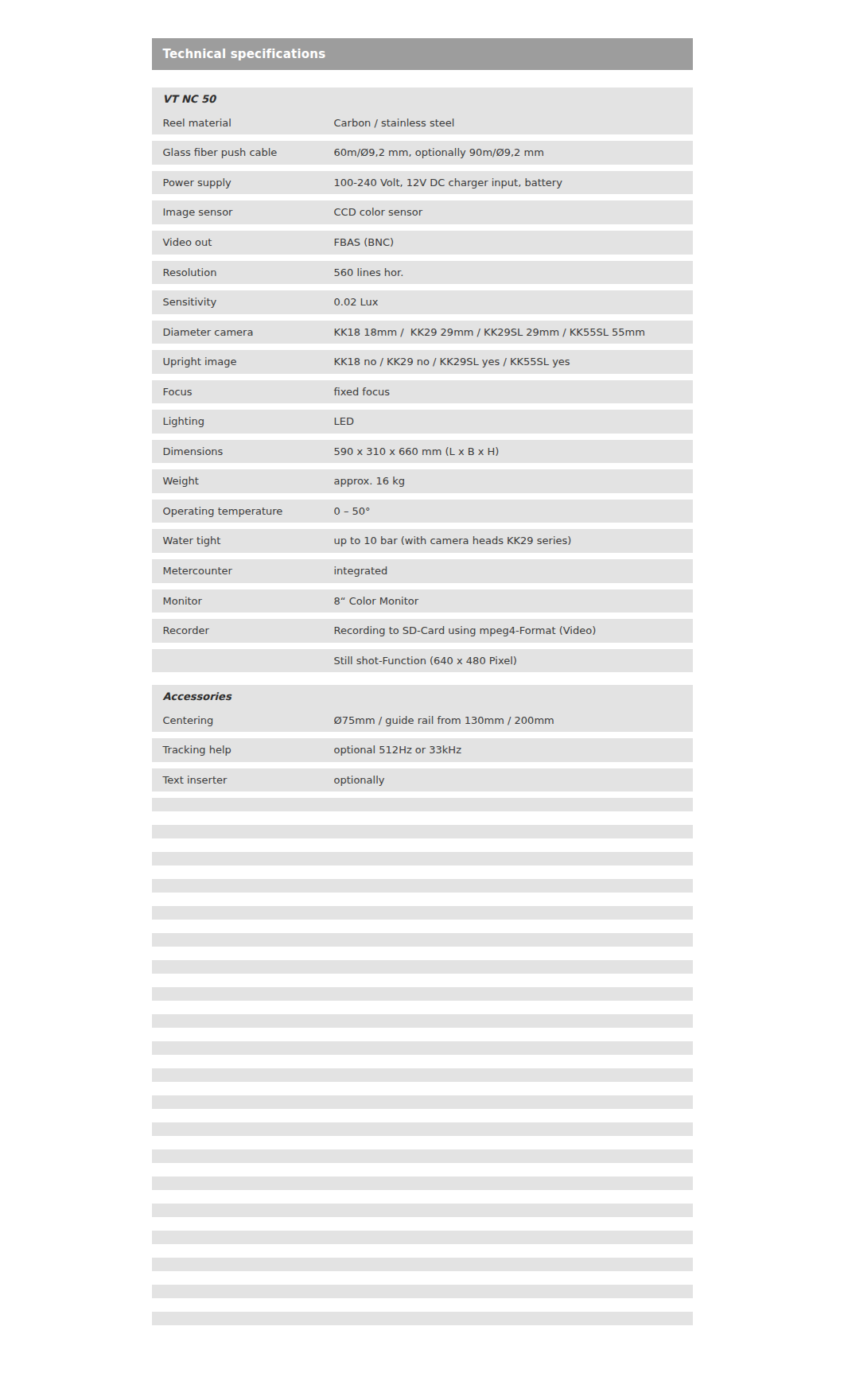Technical specifications
| VT NC 50 |
| Reel material | Carbon / stainless steel |
| Glass fiber push cable | 60m/Ø9,2 mm, optionally 90m/Ø9,2 mm |
| Power supply | 100-240 Volt, 12V DC charger input, battery |
| Image sensor | CCD color sensor |
| Video out | FBAS (BNC) |
| Resolution | 560 lines hor. |
| Sensitivity | 0.02 Lux |
| Diameter camera | KK18 18mm / KK29 29mm / KK29SL 29mm / KK55SL 55mm |
| Upright image | KK18 no / KK29 no / KK29SL yes / KK55SL yes |
| Focus | fixed focus |
| Lighting | LED |
| Dimensions | 590 x 310 x 660 mm (L x B x H) |
| Weight | approx. 16 kg |
| Operating temperature | 0 – 50° |
| Water tight | up to 10 bar (with camera heads KK29 series) |
| Metercounter | integrated |
| Monitor | 8“ Color Monitor |
| Recorder | Recording to SD-Card using mpeg4-Format (Video) |
| | Still shot-Function (640 x 480 Pixel) |
| Accessories |
| Centering | Ø75mm / guide rail from 130mm / 200mm |
| Tracking help | optional 512Hz or 33kHz |
| Text inserter | optionally |